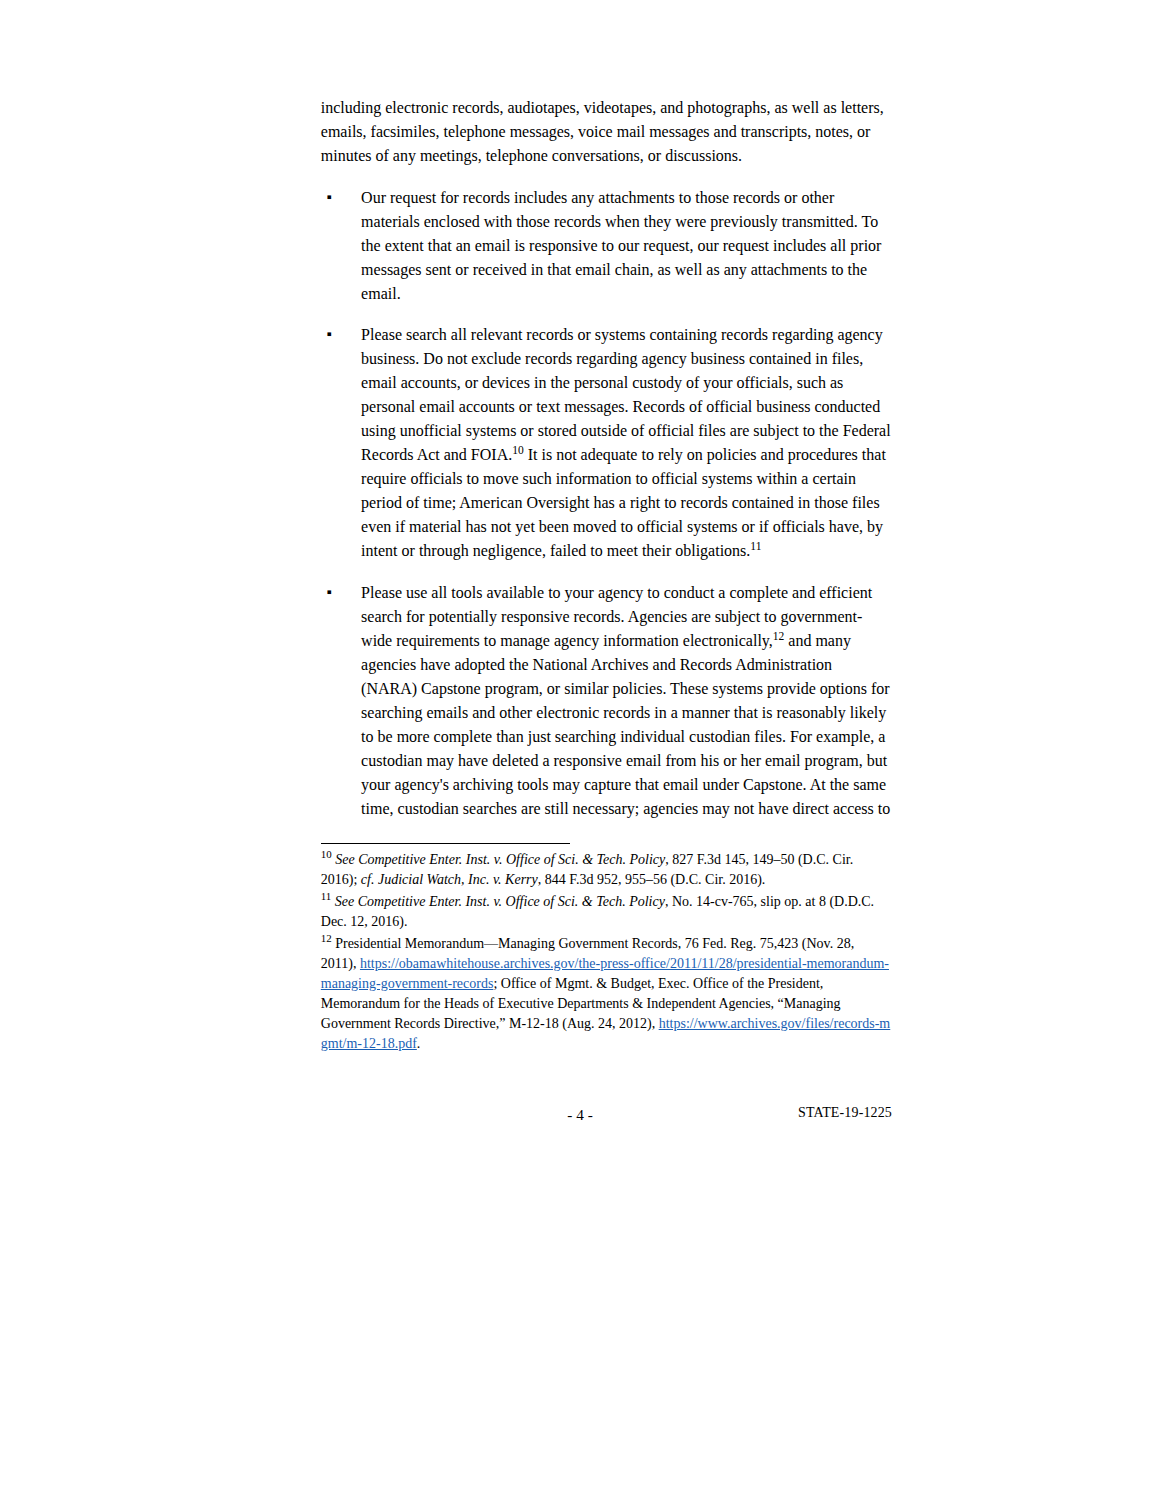including electronic records, audiotapes, videotapes, and photographs, as well as letters, emails, facsimiles, telephone messages, voice mail messages and transcripts, notes, or minutes of any meetings, telephone conversations, or discussions.
Our request for records includes any attachments to those records or other materials enclosed with those records when they were previously transmitted. To the extent that an email is responsive to our request, our request includes all prior messages sent or received in that email chain, as well as any attachments to the email.
Please search all relevant records or systems containing records regarding agency business. Do not exclude records regarding agency business contained in files, email accounts, or devices in the personal custody of your officials, such as personal email accounts or text messages. Records of official business conducted using unofficial systems or stored outside of official files are subject to the Federal Records Act and FOIA.10 It is not adequate to rely on policies and procedures that require officials to move such information to official systems within a certain period of time; American Oversight has a right to records contained in those files even if material has not yet been moved to official systems or if officials have, by intent or through negligence, failed to meet their obligations.11
Please use all tools available to your agency to conduct a complete and efficient search for potentially responsive records. Agencies are subject to government-wide requirements to manage agency information electronically,12 and many agencies have adopted the National Archives and Records Administration (NARA) Capstone program, or similar policies. These systems provide options for searching emails and other electronic records in a manner that is reasonably likely to be more complete than just searching individual custodian files. For example, a custodian may have deleted a responsive email from his or her email program, but your agency's archiving tools may capture that email under Capstone. At the same time, custodian searches are still necessary; agencies may not have direct access to
10 See Competitive Enter. Inst. v. Office of Sci. & Tech. Policy, 827 F.3d 145, 149–50 (D.C. Cir. 2016); cf. Judicial Watch, Inc. v. Kerry, 844 F.3d 952, 955–56 (D.C. Cir. 2016).
11 See Competitive Enter. Inst. v. Office of Sci. & Tech. Policy, No. 14-cv-765, slip op. at 8 (D.D.C. Dec. 12, 2016).
12 Presidential Memorandum—Managing Government Records, 76 Fed. Reg. 75,423 (Nov. 28, 2011), https://obamawhitehouse.archives.gov/the-press-office/2011/11/28/presidential-memorandum-managing-government-records; Office of Mgmt. & Budget, Exec. Office of the President, Memorandum for the Heads of Executive Departments & Independent Agencies, “Managing Government Records Directive,” M-12-18 (Aug. 24, 2012), https://www.archives.gov/files/records-mgmt/m-12-18.pdf.
- 4 -
STATE-19-1225